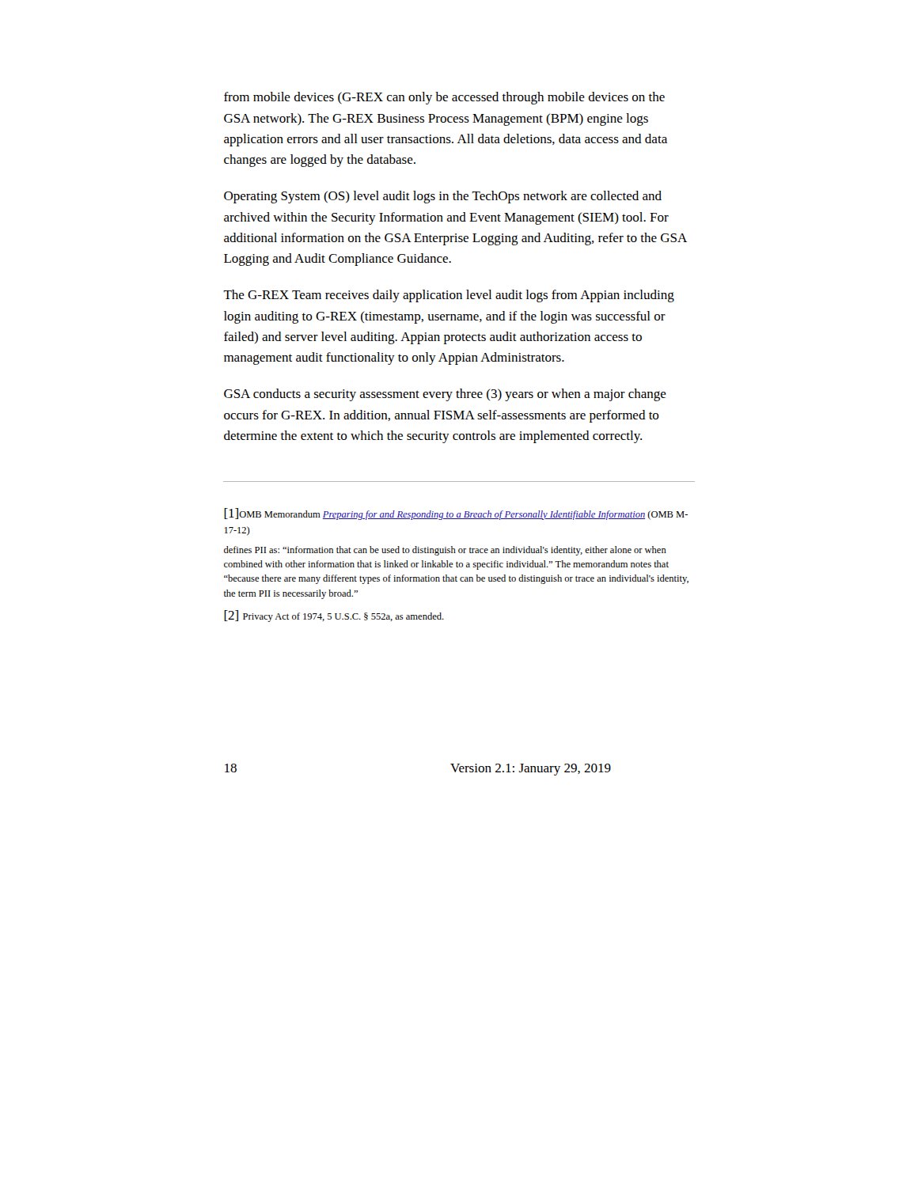from mobile devices (G-REX can only be accessed through mobile devices on the GSA network). The G-REX Business Process Management (BPM) engine logs application errors and all user transactions. All data deletions, data access and data changes are logged by the database.
Operating System (OS) level audit logs in the TechOps network are collected and archived within the Security Information and Event Management (SIEM) tool. For additional information on the GSA Enterprise Logging and Auditing, refer to the GSA Logging and Audit Compliance Guidance.
The G-REX Team receives daily application level audit logs from Appian including login auditing to G-REX (timestamp, username, and if the login was successful or failed) and server level auditing. Appian protects audit authorization access to management audit functionality to only Appian Administrators.
GSA conducts a security assessment every three (3) years or when a major change occurs for G-REX. In addition, annual FISMA self-assessments are performed to determine the extent to which the security controls are implemented correctly.
[1] OMB Memorandum Preparing for and Responding to a Breach of Personally Identifiable Information (OMB M-17-12)
defines PII as: “information that can be used to distinguish or trace an individual's identity, either alone or when combined with other information that is linked or linkable to a specific individual.” The memorandum notes that “because there are many different types of information that can be used to distinguish or trace an individual's identity, the term PII is necessarily broad.”
[2] Privacy Act of 1974, 5 U.S.C. § 552a, as amended.
18
Version 2.1: January 29, 2019